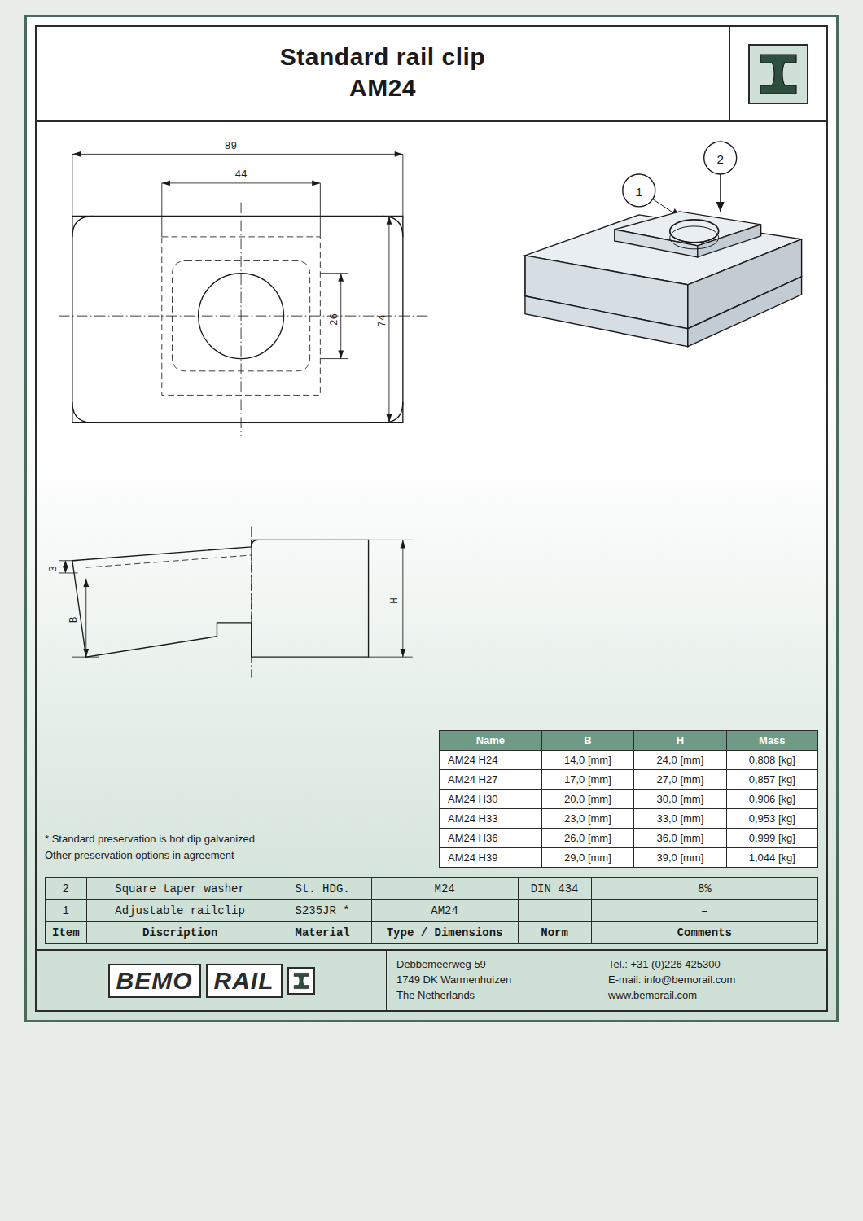Standard rail clip AM24
89 44 26 74 3 B H
2 1
* Standard preservation is hot dip galvanized
Other preservation options in agreement
| Name | B | H | Mass |
| --- | --- | --- | --- |
| AM24 H24 | 14,0 [mm] | 24,0 [mm] | 0,808 [kg] |
| AM24 H27 | 17,0 [mm] | 27,0 [mm] | 0,857 [kg] |
| AM24 H30 | 20,0 [mm] | 30,0 [mm] | 0,906 [kg] |
| AM24 H33 | 23,0 [mm] | 33,0 [mm] | 0,953 [kg] |
| AM24 H36 | 26,0 [mm] | 36,0 [mm] | 0,999 [kg] |
| AM24 H39 | 29,0 [mm] | 39,0 [mm] | 1,044 [kg] |
| 2 | Square taper washer | St. HDG. | M24 | DIN 434 | 8% |
| 1 | Adjustable railclip | S235JR * | AM24 | | – |
| Item | Discription | Material | Type / Dimensions | Norm | Comments |
BEMO RAIL
Debbemeerweg 59
1749 DK Warmenhuizen
The Netherlands
Tel.: +31 (0)226 425300
E-mail: info@bemorail.com
www.bemorail.com